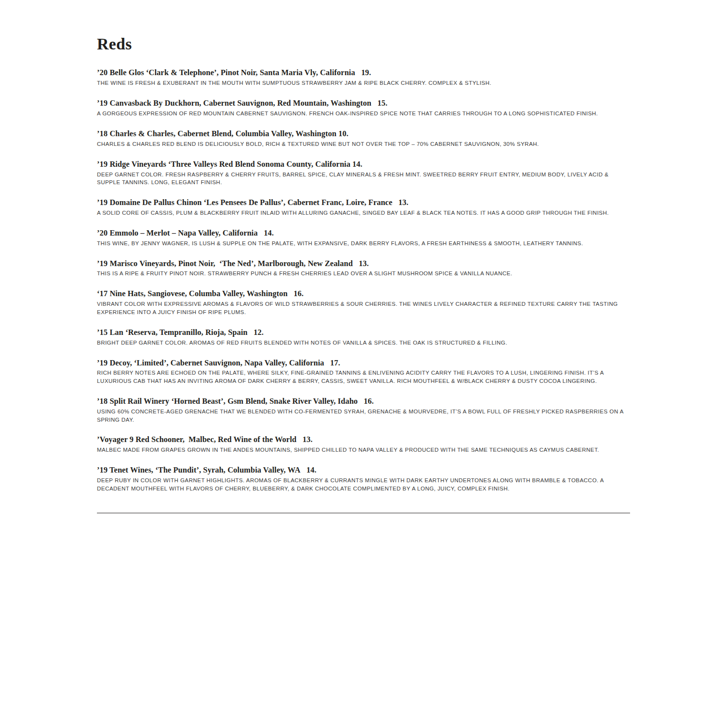Reds
’20 Belle Glos ‘Clark & Telephone’, Pinot Noir, Santa Maria Vly, California 19. The wine is fresh & exuberant in the mouth with sumptuous strawberry jam & ripe black cherry. Complex & stylish.
’19 Canvasback By Duckhorn, Cabernet Sauvignon, Red Mountain, Washington 15. A gorgeous expression of Red Mountain Cabernet Sauvignon. French oak-inspired spice note that carries through to a long sophisticated finish.
’18 Charles & Charles, Cabernet Blend, Columbia Valley, Washington 10. Charles & Charles Red Blend is deliciously bold, rich & textured wine but not over the top – 70% Cabernet Sauvignon, 30% Syrah.
’19 Ridge Vineyards ‘Three Valleys Red Blend Sonoma County, California 14. Deep garnet color. Fresh raspberry & cherry fruits, barrel spice, clay minerals & fresh mint. Sweetred berry fruit entry, medium body, lively acid & supple tannins. Long, elegant finish.
’19 Domaine De Pallus Chinon ‘Les Pensees De Pallus’, Cabernet Franc, Loire, France 13. A solid core of cassis, plum & blackberry fruit inlaid with alluring ganache, singed bay leaf & black tea notes. It has a good grip through the finish.
’20 Emmolo – Merlot – Napa Valley, California 14. This wine, by Jenny Wagner, is lush & supple on the palate, with expansive, dark berry flavors, a fresh earthiness & smooth, leathery tannins.
’19 Marisco Vineyards, Pinot Noir, ‘The Ned’, Marlborough, New Zealand 13. This is a ripe & fruity Pinot Noir. Strawberry punch & fresh cherries lead over a slight mushroom spice & vanilla nuance.
‘17 Nine Hats, Sangiovese, Columba Valley, Washington 16. Vibrant color with expressive aromas & flavors of wild strawberries & sour cherries. The wines lively character & refined texture carry the tasting experience into a juicy finish of ripe plums.
’15 Lan ‘Reserva, Tempranillo, Rioja, Spain 12. Bright deep garnet color. Aromas of red fruits blended with notes of vanilla & spices. The oak is structured & filling.
’19 Decoy, ‘Limited’, Cabernet Sauvignon, Napa Valley, California 17. Rich berry notes are echoed on the palate, where silky, fine-grained tannins & enlivening acidity carry the flavors to a lush, lingering finish. It’s a luxurious cab that has an inviting aroma of dark cherry & berry, cassis, sweet vanilla. Rich mouthfeel & w/black cherry & dusty cocoa lingering.
’18 Split Rail Winery ‘Horned Beast’, Gsm Blend, Snake River Valley, Idaho 16. Using 60% concrete-aged Grenache that we blended with co-fermented Syrah, Grenache & Mourvedre, it’s a bowl full of freshly picked raspberries on a spring day.
’Voyager 9 Red Schooner, Malbec, Red Wine of the World 13. Malbec made from grapes grown in the Andes Mountains, shipped chilled to Napa Valley & produced with the same techniques as Caymus Cabernet.
’19 Tenet Wines, ‘The Pundit’, Syrah, Columbia Valley, WA 14. Deep ruby in color with garnet highlights. Aromas of blackberry & currants mingle with dark earthy undertones along with bramble & tobacco. A decadent mouthfeel with flavors of cherry, blueberry, & dark chocolate complimented by a long, juicy, complex finish.